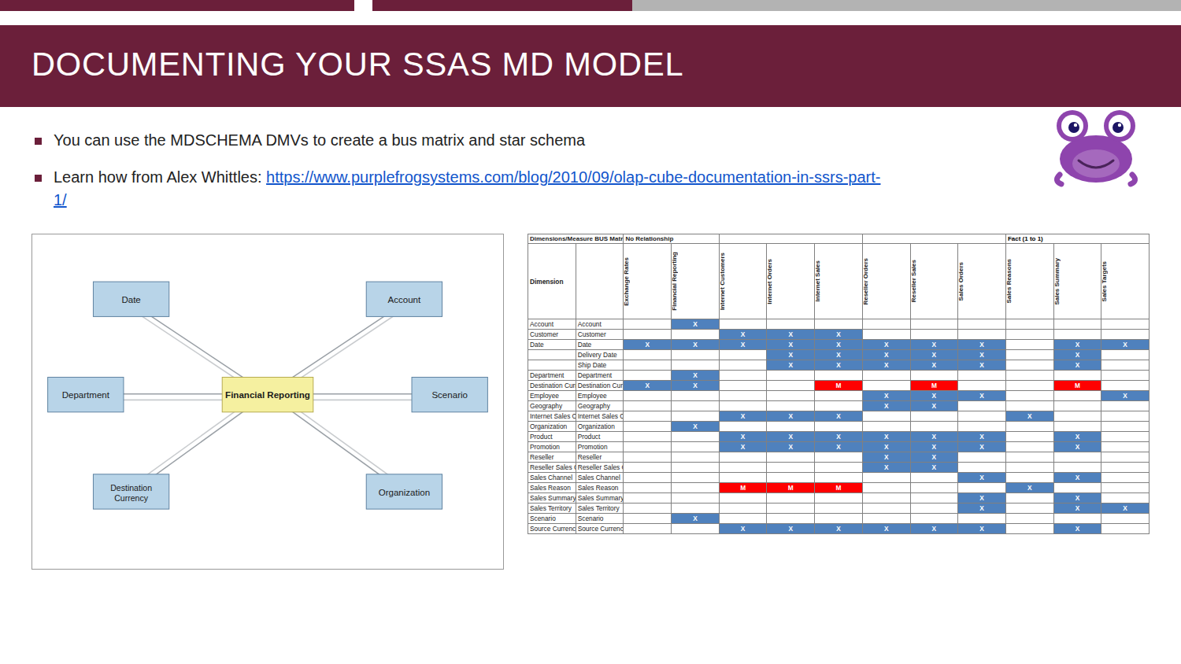Documenting your SSAS MD model
You can use the MDSCHEMA DMVs to create a bus matrix and star schema
Learn how from Alex Whittles: https://www.purplefrogsystems.com/blog/2010/09/olap-cube-documentation-in-ssrs-part-1/
Date Account Department Scenario Destination Currency Organization Financial Reporting
| Dimensions/Measure BUS Matrix | No Relationship | Relationship | Many to Many | Fact (1 to 1) |
| --- | --- | --- | --- | --- |
| Dimension | | Exchange Rates | Financial Reporting | Internet Customers | Internet Orders | Internet Sales | Reseller Orders | Reseller Sales | Sales Orders | Sales Reasons | Sales Summary | Sales Targets |
| Account | Account | | X | | | | | | | | | |
| Customer | Customer | | | X | X | X | | | | | | |
| Date | Date | X | X | X | X | X | X | X | X | | X | X |
| | Delivery Date | | | | X | X | X | X | X | | X | |
| | Ship Date | | | | X | X | X | X | X | | X | |
| Department | Department | | X | | | | | | | | | |
| Destination Currency | Destination Currency | X | X | | | M | | M | | | M | |
| Employee | Employee | | | | | | X | X | X | | | X |
| Geography | Geography | | | | | | X | X | | | | |
| Internet Sales Order Details | Internet Sales Order Details | | | X | X | X | | | | X | | |
| Organization | Organization | | X | | | | | | | | | |
| Product | Product | | | X | X | X | X | X | X | | X | |
| Promotion | Promotion | | | X | X | X | X | X | X | | X | |
| Reseller | Reseller | | | | | | X | X | | | | |
| Reseller Sales Order Details | Reseller Sales Order Details | | | | | | X | X | | | | |
| Sales Channel | Sales Channel | | | | | | | | X | | X | |
| Sales Reason | Sales Reason | | | M | M | M | | | | X | | |
| Sales Summary Order Details | Sales Summary Order Details | | | | | | | | X | | X | |
| Sales Territory | Sales Territory | | | | | | | | X | | X | X |
| Scenario | Scenario | | X | | | | | | | | | |
| Source Currency | Source Currency | | | X | X | X | X | X | X | | X | |